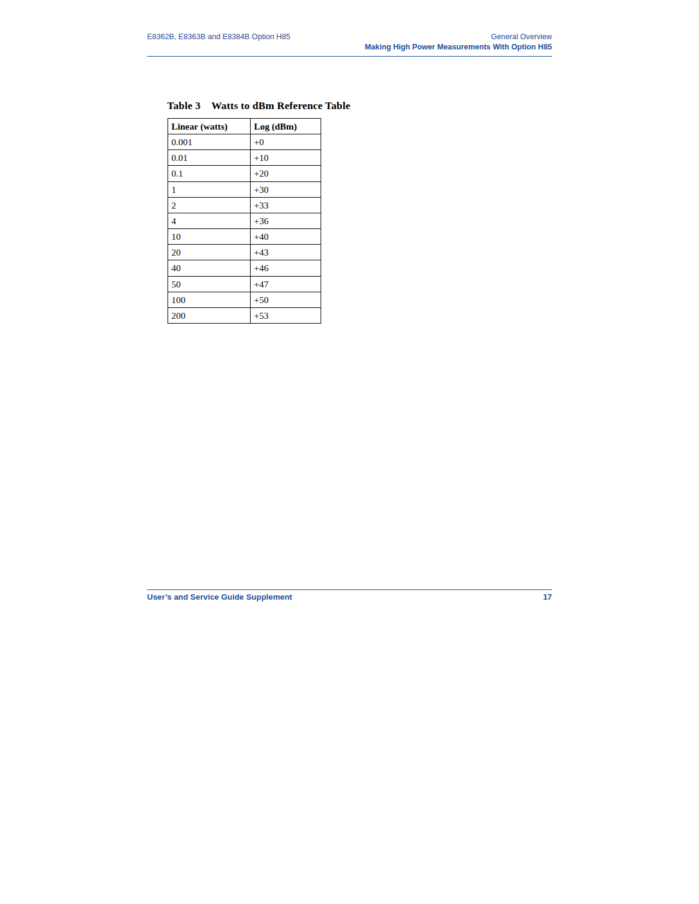E8362B, E8363B and E8384B Option H85
General Overview
Making High Power Measurements With Option H85
Table 3 Watts to dBm Reference Table
| Linear (watts) | Log (dBm) |
| --- | --- |
| 0.001 | +0 |
| 0.01 | +10 |
| 0.1 | +20 |
| 1 | +30 |
| 2 | +33 |
| 4 | +36 |
| 10 | +40 |
| 20 | +43 |
| 40 | +46 |
| 50 | +47 |
| 100 | +50 |
| 200 | +53 |
User’s and Service Guide Supplement
17